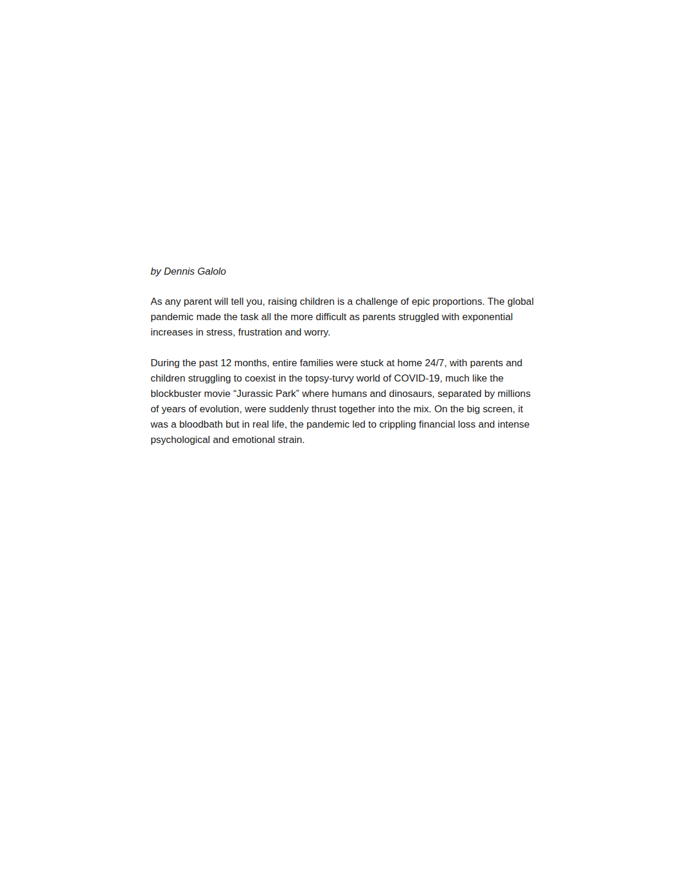by Dennis Galolo
As any parent will tell you, raising children is a challenge of epic proportions. The global pandemic made the task all the more difficult as parents struggled with exponential increases in stress, frustration and worry.
During the past 12 months, entire families were stuck at home 24/7, with parents and children struggling to coexist in the topsy-turvy world of COVID-19, much like the blockbuster movie “Jurassic Park” where humans and dinosaurs, separated by millions of years of evolution, were suddenly thrust together into the mix. On the big screen, it was a bloodbath but in real life, the pandemic led to crippling financial loss and intense psychological and emotional strain.